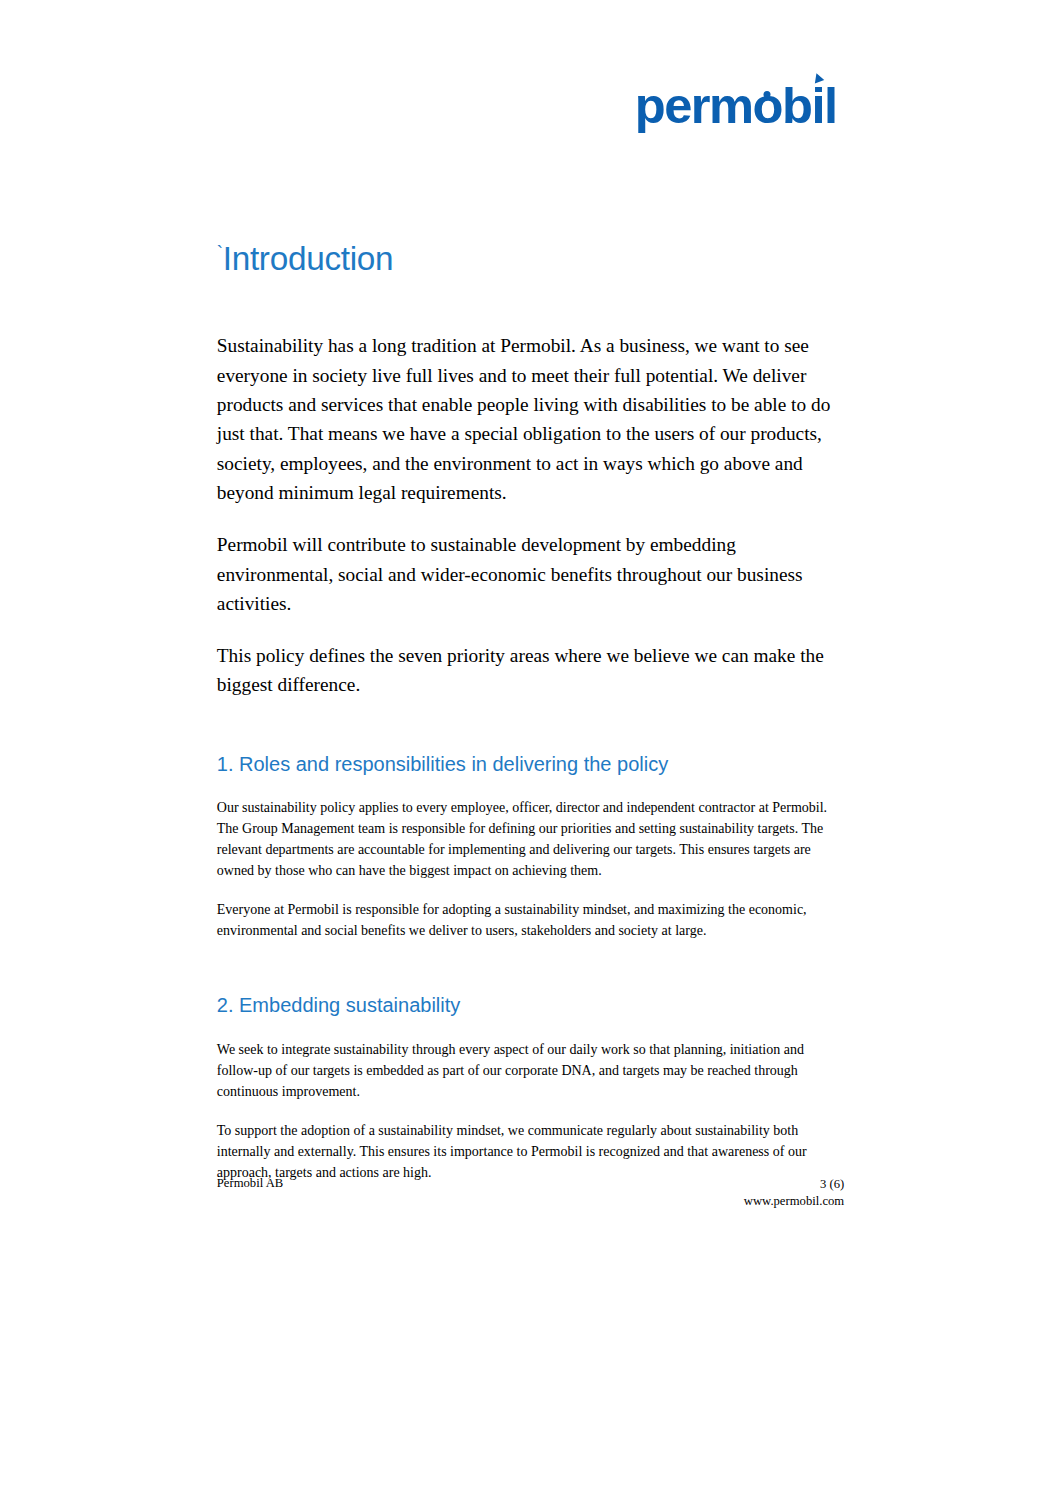permobil
`Introduction
Sustainability has a long tradition at Permobil. As a business, we want to see everyone in society live full lives and to meet their full potential. We deliver products and services that enable people living with disabilities to be able to do just that. That means we have a special obligation to the users of our products, society, employees, and the environment to act in ways which go above and beyond minimum legal requirements.
Permobil will contribute to sustainable development by embedding environmental, social and wider-economic benefits throughout our business activities.
This policy defines the seven priority areas where we believe we can make the biggest difference.
1. Roles and responsibilities in delivering the policy
Our sustainability policy applies to every employee, officer, director and independent contractor at Permobil. The Group Management team is responsible for defining our priorities and setting sustainability targets. The relevant departments are accountable for implementing and delivering our targets. This ensures targets are owned by those who can have the biggest impact on achieving them.
Everyone at Permobil is responsible for adopting a sustainability mindset, and maximizing the economic, environmental and social benefits we deliver to users, stakeholders and society at large.
2. Embedding sustainability
We seek to integrate sustainability through every aspect of our daily work so that planning, initiation and follow-up of our targets is embedded as part of our corporate DNA, and targets may be reached through continuous improvement.
To support the adoption of a sustainability mindset, we communicate regularly about sustainability both internally and externally. This ensures its importance to Permobil is recognized and that awareness of our approach, targets and actions are high.
Permobil AB
3 (6)
www.permobil.com